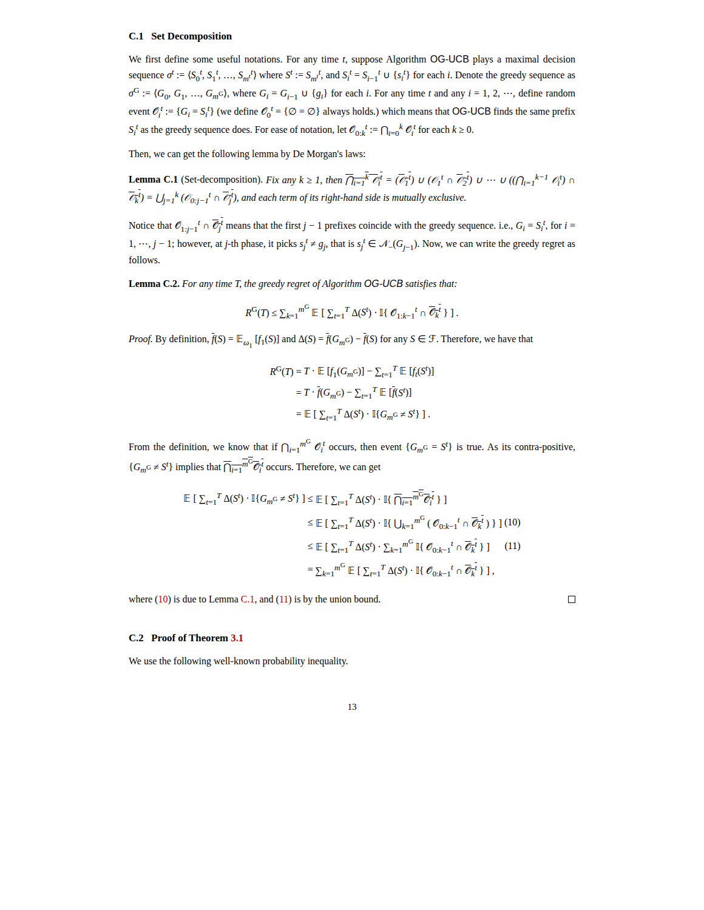C.1 Set Decomposition
We first define some useful notations. For any time t, suppose Algorithm OG-UCB plays a maximal decision sequence σt := ⟨S0t, S1t, …, Smtt⟩ where St := Smtt, and Sit = Si−1t ∪ {sit} for each i. Denote the greedy sequence as σG := ⟨G0, G1, …, GmG⟩, where Gi = Gi−1 ∪ {gi} for each i. For any time t and any i = 1, 2, ⋯, define random event 𝒪it := {Gi = Sit} (we define 𝒪0t = {∅ = ∅} always holds.) which means that OG-UCB finds the same prefix Sit as the greedy sequence does. For ease of notation, let 𝒪0:kt := ⋂i=0k 𝒪it for each k ≥ 0.
Then, we can get the following lemma by De Morgan's laws:
Lemma C.1 (Set-decomposition). Fix any k ≥ 1, then ⋂i=1k 𝒪it = (𝒪1t) ∪ (𝒪1t ∩ 𝒪2t) ∪ ⋯ ∪ ((⋂i=1k−1 𝒪it) ∩ 𝒪kt) = ⋃j=1k (𝒪0:j−1t ∩ 𝒪jt), and each term of its right-hand side is mutually exclusive.
Notice that 𝒪1:j−1t ∩ 𝒪jt means that the first j − 1 prefixes coincide with the greedy sequence. i.e., Gi = Sit, for i = 1, ⋯, j − 1; however, at j-th phase, it picks sjt ≠ gj, that is sjt ∈ 𝒩−(Gj−1). Now, we can write the greedy regret as follows.
Lemma C.2. For any time T, the greedy regret of Algorithm OG-UCB satisfies that:
RG(T) ≤ ∑k=1mG 𝔼 [ ∑t=1T Δ(St) · 𝕀{ 𝒪1:k−1t ∩ 𝒪kt } ] .
Proof. By definition, f(S) = 𝔼ω1 [f1(S)] and Δ(S) = f(GmG) − f(S) for any S ∈ ℱ. Therefore, we have that
| R G ( T ) = | T · 𝔼 [ f 1 ( G m G )] − ∑ t =1 T 𝔼 [ f t ( S t )] |
| = | T · f ( G m G ) − ∑ t =1 T 𝔼 [ f ( S t )] |
| = | 𝔼 [ ∑ t =1 T Δ( S t ) · 𝕀{ G m G ≠ S t } ] . |
From the definition, we know that if ⋂i=1mG 𝒪it occurs, then event {GmG = St} is true. As its contra-positive, {GmG ≠ St} implies that ⋂i=1mG𝒪it occurs. Therefore, we can get
| 𝔼 [ ∑ t =1 T Δ( S t ) · 𝕀{ G m G ≠ S t } ] | ≤ | 𝔼 [ ∑ t =1 T Δ( S t ) · 𝕀{ ⋂ i =1 m G 𝒪 i t } ] | |
| | ≤ | 𝔼 [ ∑ t =1 T Δ( S t ) · 𝕀{ ⋃ k =1 m G ( 𝒪 0: k −1 t ∩ 𝒪 k t ) } ] | (10) |
| | ≤ | 𝔼 [ ∑ t =1 T Δ( S t ) · ∑ k =1 m G 𝕀{ 𝒪 0: k −1 t ∩ 𝒪 k t } ] | (11) |
| | = | ∑ k =1 m G 𝔼 [ ∑ t =1 T Δ( S t ) · 𝕀{ 𝒪 0: k −1 t ∩ 𝒪 k t } ] , | |
where (10) is due to Lemma C.1, and (11) is by the union bound.
C.2 Proof of Theorem 3.1
We use the following well-known probability inequality.
13